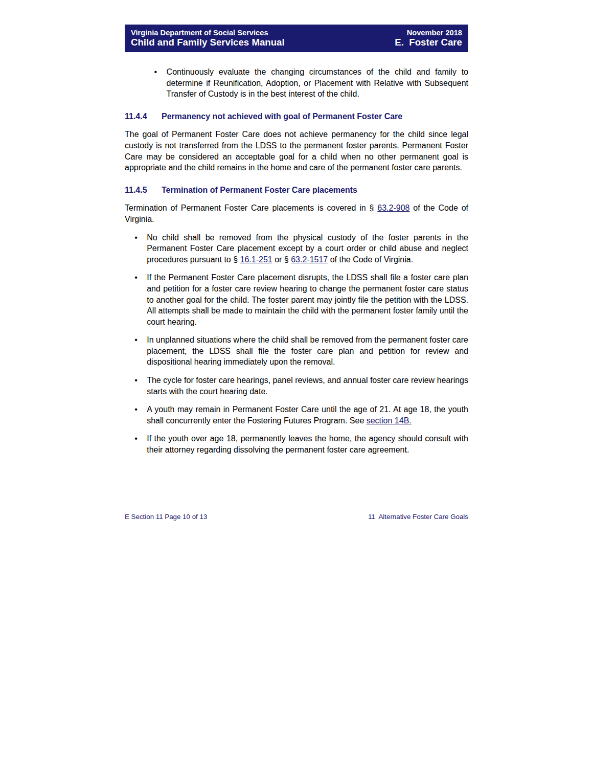Virginia Department of Social Services
Child and Family Services Manual
November 2018
E. Foster Care
Continuously evaluate the changing circumstances of the child and family to determine if Reunification, Adoption, or Placement with Relative with Subsequent Transfer of Custody is in the best interest of the child.
11.4.4 Permanency not achieved with goal of Permanent Foster Care
The goal of Permanent Foster Care does not achieve permanency for the child since legal custody is not transferred from the LDSS to the permanent foster parents. Permanent Foster Care may be considered an acceptable goal for a child when no other permanent goal is appropriate and the child remains in the home and care of the permanent foster care parents.
11.4.5 Termination of Permanent Foster Care placements
Termination of Permanent Foster Care placements is covered in § 63.2-908 of the Code of Virginia.
No child shall be removed from the physical custody of the foster parents in the Permanent Foster Care placement except by a court order or child abuse and neglect procedures pursuant to § 16.1-251 or § 63.2-1517 of the Code of Virginia.
If the Permanent Foster Care placement disrupts, the LDSS shall file a foster care plan and petition for a foster care review hearing to change the permanent foster care status to another goal for the child. The foster parent may jointly file the petition with the LDSS. All attempts shall be made to maintain the child with the permanent foster family until the court hearing.
In unplanned situations where the child shall be removed from the permanent foster care placement, the LDSS shall file the foster care plan and petition for review and dispositional hearing immediately upon the removal.
The cycle for foster care hearings, panel reviews, and annual foster care review hearings starts with the court hearing date.
A youth may remain in Permanent Foster Care until the age of 21. At age 18, the youth shall concurrently enter the Fostering Futures Program. See section 14B.
If the youth over age 18, permanently leaves the home, the agency should consult with their attorney regarding dissolving the permanent foster care agreement.
E Section 11 Page 10 of 13
11 Alternative Foster Care Goals